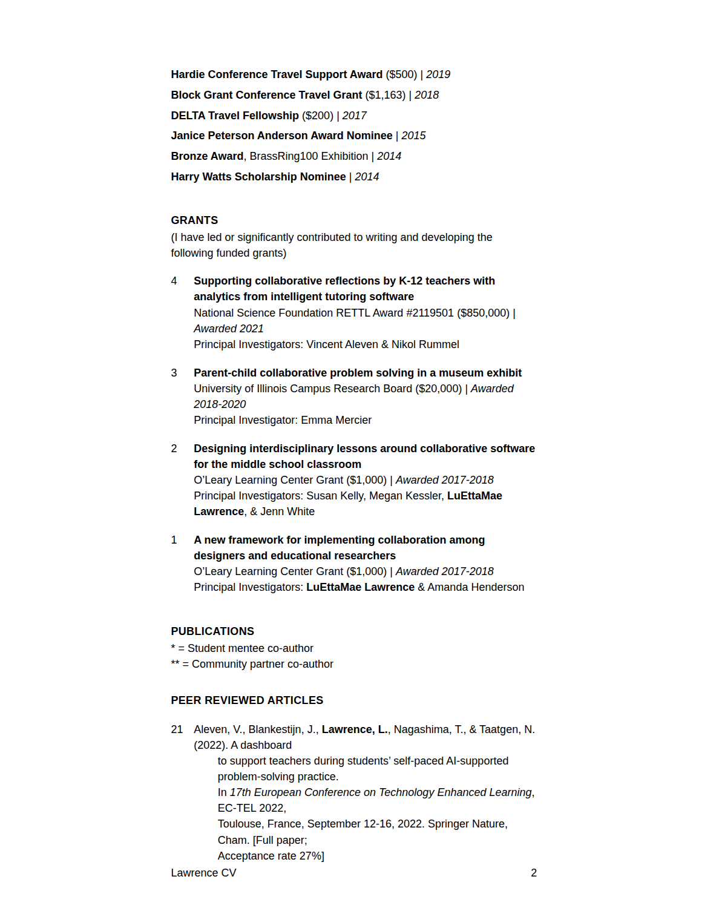Hardie Conference Travel Support Award ($500) | 2019
Block Grant Conference Travel Grant ($1,163) | 2018
DELTA Travel Fellowship ($200) | 2017
Janice Peterson Anderson Award Nominee | 2015
Bronze Award, BrassRing100 Exhibition | 2014
Harry Watts Scholarship Nominee | 2014
GRANTS
(I have led or significantly contributed to writing and developing the following funded grants)
4
Supporting collaborative reflections by K-12 teachers with analytics from intelligent tutoring software
National Science Foundation RETTL Award #2119501 ($850,000) | Awarded 2021
Principal Investigators: Vincent Aleven & Nikol Rummel
3
Parent-child collaborative problem solving in a museum exhibit
University of Illinois Campus Research Board ($20,000) | Awarded 2018-2020
Principal Investigator: Emma Mercier
2
Designing interdisciplinary lessons around collaborative software for the middle school classroom
O’Leary Learning Center Grant ($1,000) | Awarded 2017-2018
Principal Investigators: Susan Kelly, Megan Kessler, LuEttaMae Lawrence, & Jenn White
1
A new framework for implementing collaboration among designers and educational researchers
O’Leary Learning Center Grant ($1,000) | Awarded 2017-2018
Principal Investigators: LuEttaMae Lawrence & Amanda Henderson
PUBLICATIONS
* = Student mentee co-author
** = Community partner co-author
PEER REVIEWED ARTICLES
21
Aleven, V., Blankestijn, J., Lawrence, L., Nagashima, T., & Taatgen, N. (2022). A dashboard
to support teachers during students’ self-paced AI-supported problem-solving practice.
In 17th European Conference on Technology Enhanced Learning, EC-TEL 2022,
Toulouse, France, September 12-16, 2022. Springer Nature, Cham. [Full paper;
Acceptance rate 27%]
Lawrence CV 2